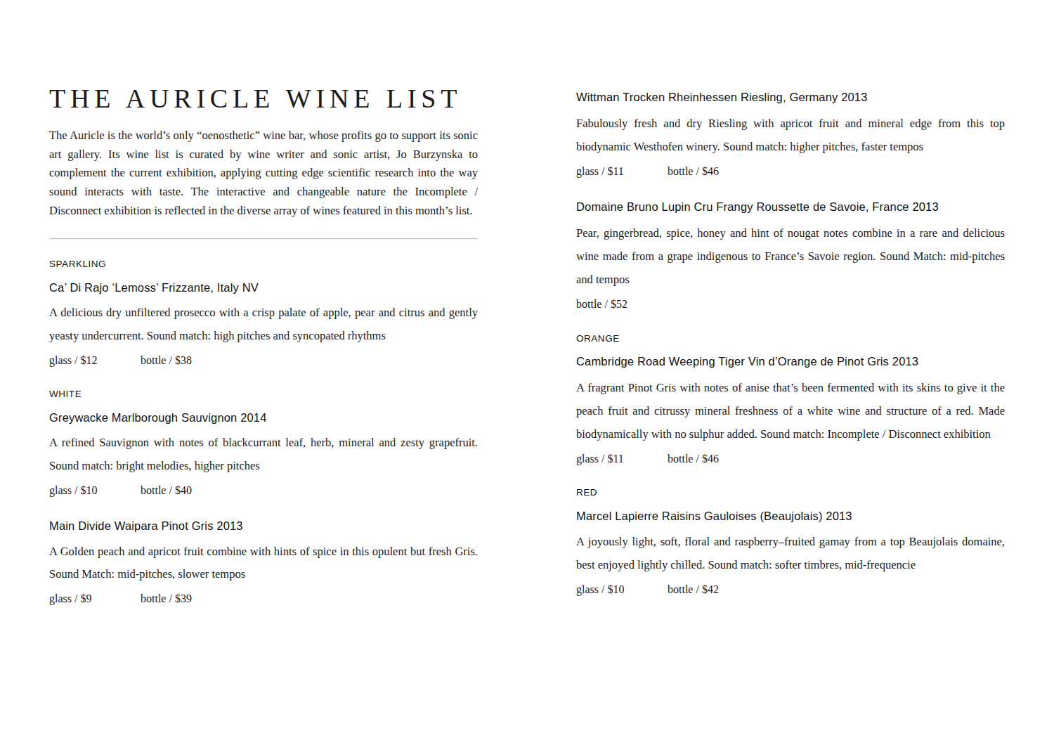THE AURICLE WINE LIST
The Auricle is the world’s only “oenosthetic” wine bar, whose profits go to support its sonic art gallery. Its wine list is curated by wine writer and sonic artist, Jo Burzynska to complement the current exhibition, applying cutting edge scientific research into the way sound interacts with taste. The interactive and changeable nature the Incomplete / Disconnect exhibition is reflected in the diverse array of wines featured in this month’s list.
Sparkling
Ca’ Di Rajo ‘Lemoss’ Frizzante, Italy NV
A delicious dry unfiltered prosecco with a crisp palate of apple, pear and citrus and gently yeasty undercurrent. Sound match: high pitches and syncopated rhythms
glass / $12bottle / $38
White
Greywacke Marlborough Sauvignon 2014
A refined Sauvignon with notes of blackcurrant leaf, herb, mineral and zesty grapefruit. Sound match: bright melodies, higher pitches
glass / $10bottle / $40
Main Divide Waipara Pinot Gris 2013
A Golden peach and apricot fruit combine with hints of spice in this opulent but fresh Gris. Sound Match: mid-pitches, slower tempos
glass / $9bottle / $39
Wittman Trocken Rheinhessen Riesling, Germany 2013
Fabulously fresh and dry Riesling with apricot fruit and mineral edge from this top biodynamic Westhofen winery. Sound match: higher pitches, faster tempos
glass / $11bottle / $46
Domaine Bruno Lupin Cru Frangy Roussette de Savoie, France 2013
Pear, gingerbread, spice, honey and hint of nougat notes combine in a rare and delicious wine made from a grape indigenous to France’s Savoie region. Sound Match: mid-pitches and tempos
bottle / $52
Orange
Cambridge Road Weeping Tiger Vin d’Orange de Pinot Gris 2013
A fragrant Pinot Gris with notes of anise that’s been fermented with its skins to give it the peach fruit and citrussy mineral freshness of a white wine and structure of a red. Made biodynamically with no sulphur added. Sound match: Incomplete / Disconnect exhibition
glass / $11bottle / $46
Red
Marcel Lapierre Raisins Gauloises (Beaujolais) 2013
A joyously light, soft, floral and raspberry–fruited gamay from a top Beaujolais domaine, best enjoyed lightly chilled. Sound match: softer timbres, mid-frequencie
glass / $10bottle / $42